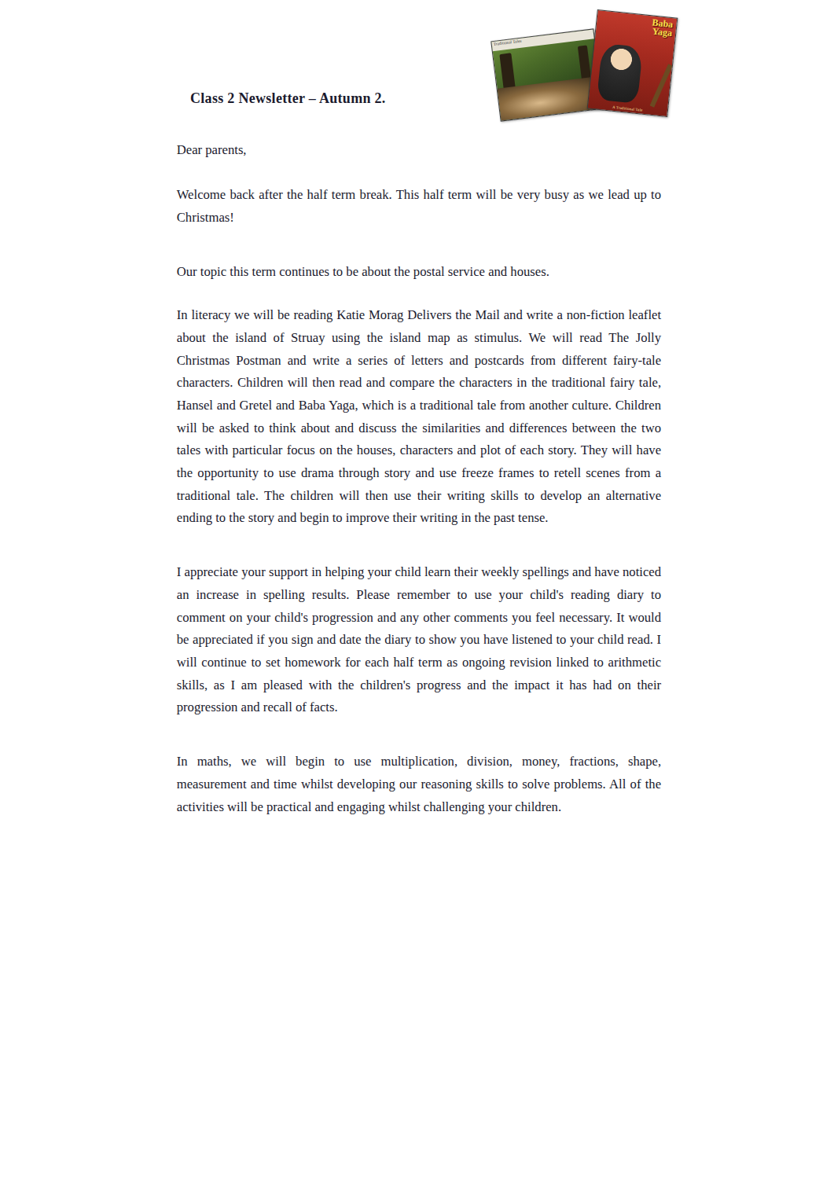Traditional Tales
Hansel and Gretel
Baba
Yaga
A Traditional Tale
Class 2 Newsletter – Autumn 2.
Dear parents,
Welcome back after the half term break. This half term will be very busy as we lead up to Christmas!
Our topic this term continues to be about the postal service and houses.
In literacy we will be reading Katie Morag Delivers the Mail and write a non-fiction leaflet about the island of Struay using the island map as stimulus. We will read The Jolly Christmas Postman and write a series of letters and postcards from different fairy-tale characters. Children will then read and compare the characters in the traditional fairy tale, Hansel and Gretel and Baba Yaga, which is a traditional tale from another culture. Children will be asked to think about and discuss the similarities and differences between the two tales with particular focus on the houses, characters and plot of each story. They will have the opportunity to use drama through story and use freeze frames to retell scenes from a traditional tale. The children will then use their writing skills to develop an alternative ending to the story and begin to improve their writing in the past tense.
I appreciate your support in helping your child learn their weekly spellings and have noticed an increase in spelling results. Please remember to use your child's reading diary to comment on your child's progression and any other comments you feel necessary. It would be appreciated if you sign and date the diary to show you have listened to your child read. I will continue to set homework for each half term as ongoing revision linked to arithmetic skills, as I am pleased with the children's progress and the impact it has had on their progression and recall of facts.
In maths, we will begin to use multiplication, division, money, fractions, shape, measurement and time whilst developing our reasoning skills to solve problems. All of the activities will be practical and engaging whilst challenging your children.